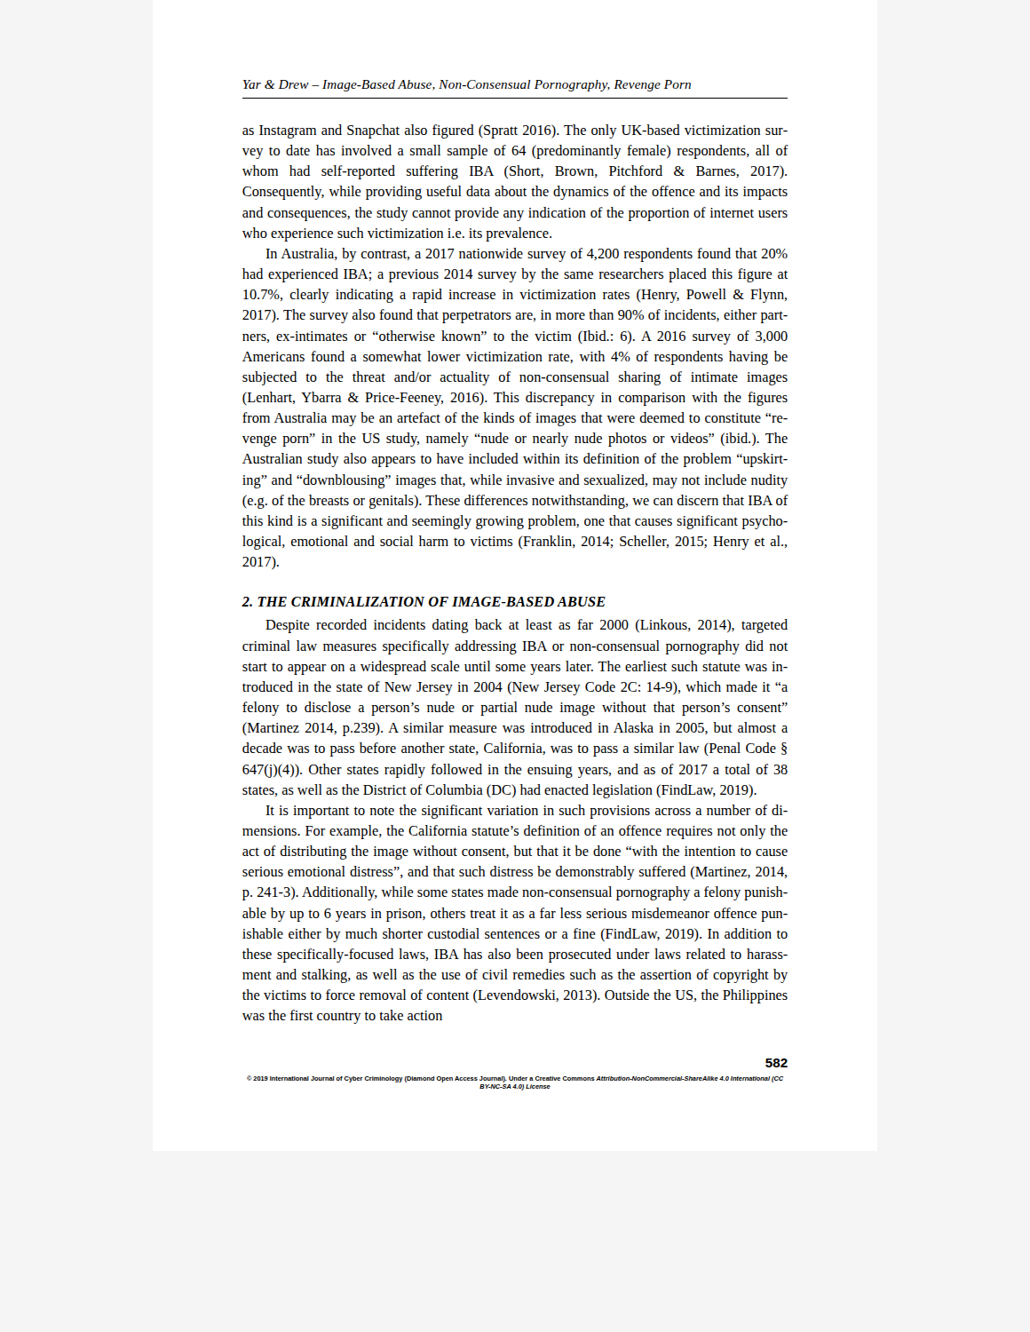Yar & Drew – Image-Based Abuse, Non-Consensual Pornography, Revenge Porn
as Instagram and Snapchat also figured (Spratt 2016). The only UK-based victimization survey to date has involved a small sample of 64 (predominantly female) respondents, all of whom had self-reported suffering IBA (Short, Brown, Pitchford & Barnes, 2017). Consequently, while providing useful data about the dynamics of the offence and its impacts and consequences, the study cannot provide any indication of the proportion of internet users who experience such victimization i.e. its prevalence.
In Australia, by contrast, a 2017 nationwide survey of 4,200 respondents found that 20% had experienced IBA; a previous 2014 survey by the same researchers placed this figure at 10.7%, clearly indicating a rapid increase in victimization rates (Henry, Powell & Flynn, 2017). The survey also found that perpetrators are, in more than 90% of incidents, either partners, ex-intimates or “otherwise known” to the victim (Ibid.: 6). A 2016 survey of 3,000 Americans found a somewhat lower victimization rate, with 4% of respondents having be subjected to the threat and/or actuality of non-consensual sharing of intimate images (Lenhart, Ybarra & Price-Feeney, 2016). This discrepancy in comparison with the figures from Australia may be an artefact of the kinds of images that were deemed to constitute “revenge porn” in the US study, namely “nude or nearly nude photos or videos” (ibid.). The Australian study also appears to have included within its definition of the problem “upskirting” and “downblousing” images that, while invasive and sexualized, may not include nudity (e.g. of the breasts or genitals). These differences notwithstanding, we can discern that IBA of this kind is a significant and seemingly growing problem, one that causes significant psychological, emotional and social harm to victims (Franklin, 2014; Scheller, 2015; Henry et al., 2017).
2. THE CRIMINALIZATION OF IMAGE-BASED ABUSE
Despite recorded incidents dating back at least as far 2000 (Linkous, 2014), targeted criminal law measures specifically addressing IBA or non-consensual pornography did not start to appear on a widespread scale until some years later. The earliest such statute was introduced in the state of New Jersey in 2004 (New Jersey Code 2C: 14-9), which made it “a felony to disclose a person’s nude or partial nude image without that person’s consent” (Martinez 2014, p.239). A similar measure was introduced in Alaska in 2005, but almost a decade was to pass before another state, California, was to pass a similar law (Penal Code § 647(j)(4)). Other states rapidly followed in the ensuing years, and as of 2017 a total of 38 states, as well as the District of Columbia (DC) had enacted legislation (FindLaw, 2019).
It is important to note the significant variation in such provisions across a number of dimensions. For example, the California statute’s definition of an offence requires not only the act of distributing the image without consent, but that it be done “with the intention to cause serious emotional distress”, and that such distress be demonstrably suffered (Martinez, 2014, p. 241-3). Additionally, while some states made non-consensual pornography a felony punishable by up to 6 years in prison, others treat it as a far less serious misdemeanor offence punishable either by much shorter custodial sentences or a fine (FindLaw, 2019). In addition to these specifically-focused laws, IBA has also been prosecuted under laws related to harassment and stalking, as well as the use of civil remedies such as the assertion of copyright by the victims to force removal of content (Levendowski, 2013). Outside the US, the Philippines was the first country to take action
582
© 2019 International Journal of Cyber Criminology (Diamond Open Access Journal). Under a Creative Commons Attribution-NonCommercial-ShareAlike 4.0 International (CC BY-NC-SA 4.0) License